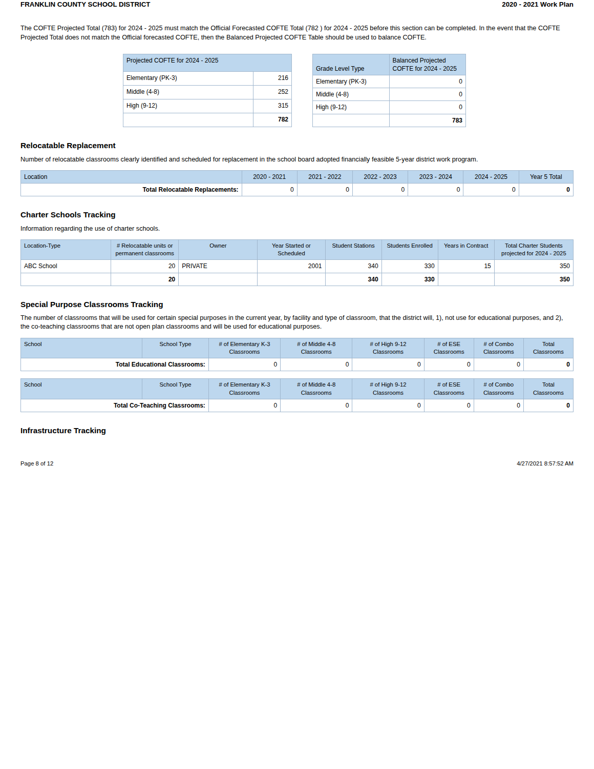FRANKLIN COUNTY SCHOOL DISTRICT 2020 - 2021 Work Plan
The COFTE Projected Total (783) for 2024 - 2025 must match the Official Forecasted COFTE Total (782 ) for 2024 - 2025 before this section can be completed. In the event that the COFTE Projected Total does not match the Official forecasted COFTE, then the Balanced Projected COFTE Table should be used to balance COFTE.
| Projected COFTE for 2024 - 2025 |
| --- |
| Elementary (PK-3) | 216 |
| Middle (4-8) | 252 |
| High (9-12) | 315 |
| | 782 |
| Grade Level Type | Balanced Projected COFTE for 2024 - 2025 |
| --- | --- |
| Elementary (PK-3) | 0 |
| Middle (4-8) | 0 |
| High (9-12) | 0 |
| | 783 |
Relocatable Replacement
Number of relocatable classrooms clearly identified and scheduled for replacement in the school board adopted financially feasible 5-year district work program.
| Location | 2020 - 2021 | 2021 - 2022 | 2022 - 2023 | 2023 - 2024 | 2024 - 2025 | Year 5 Total |
| --- | --- | --- | --- | --- | --- | --- |
| Total Relocatable Replacements: | 0 | 0 | 0 | 0 | 0 | 0 |
Charter Schools Tracking
Information regarding the use of charter schools.
| Location-Type | # Relocatable units or permanent classrooms | Owner | Year Started or Scheduled | Student Stations | Students Enrolled | Years in Contract | Total Charter Students projected for 2024 - 2025 |
| --- | --- | --- | --- | --- | --- | --- | --- |
| ABC School | 20 | PRIVATE | 2001 | 340 | 330 | 15 | 350 |
| | 20 | | | 340 | 330 | | 350 |
Special Purpose Classrooms Tracking
The number of classrooms that will be used for certain special purposes in the current year, by facility and type of classroom, that the district will, 1), not use for educational purposes, and 2), the co-teaching classrooms that are not open plan classrooms and will be used for educational purposes.
| School | School Type | # of Elementary K-3 Classrooms | # of Middle 4-8 Classrooms | # of High 9-12 Classrooms | # of ESE Classrooms | # of Combo Classrooms | Total Classrooms |
| --- | --- | --- | --- | --- | --- | --- | --- |
| Total Educational Classrooms: | 0 | 0 | 0 | 0 | 0 | 0 |
| School | School Type | # of Elementary K-3 Classrooms | # of Middle 4-8 Classrooms | # of High 9-12 Classrooms | # of ESE Classrooms | # of Combo Classrooms | Total Classrooms |
| --- | --- | --- | --- | --- | --- | --- | --- |
| Total Co-Teaching Classrooms: | 0 | 0 | 0 | 0 | 0 | 0 |
Infrastructure Tracking
Page 8 of 12 4/27/2021 8:57:52 AM